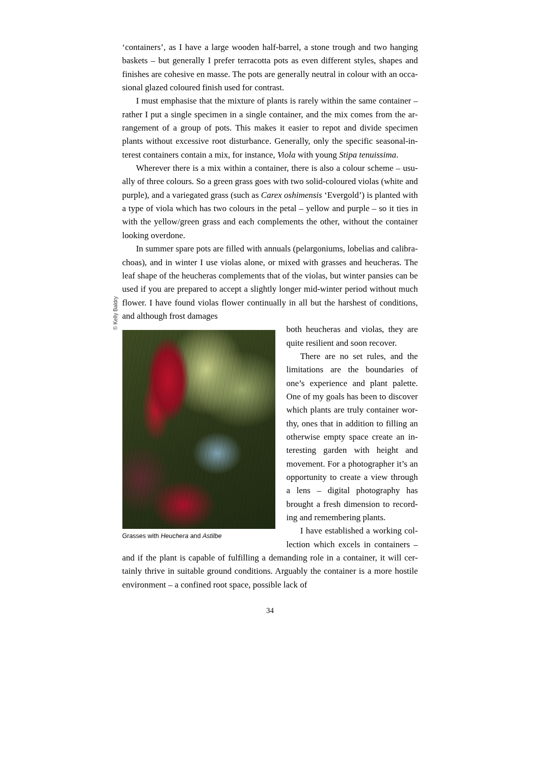‘containers’, as I have a large wooden half-barrel, a stone trough and two hanging baskets – but generally I prefer terracotta pots as even different styles, shapes and finishes are cohesive en masse. The pots are generally neutral in colour with an occasional glazed coloured finish used for contrast.
I must emphasise that the mixture of plants is rarely within the same container – rather I put a single specimen in a single container, and the mix comes from the arrangement of a group of pots. This makes it easier to repot and divide specimen plants without excessive root disturbance. Generally, only the specific seasonal-interest containers contain a mix, for instance, Viola with young Stipa tenuissima.
Wherever there is a mix within a container, there is also a colour scheme – usually of three colours. So a green grass goes with two solid-coloured violas (white and purple), and a variegated grass (such as Carex oshimensis ‘Evergold’) is planted with a type of viola which has two colours in the petal – yellow and purple – so it ties in with the yellow/green grass and each complements the other, without the container looking overdone.
In summer spare pots are filled with annuals (pelargoniums, lobelias and calibrachoas), and in winter I use violas alone, or mixed with grasses and heucheras. The leaf shape of the heucheras complements that of the violas, but winter pansies can be used if you are prepared to accept a slightly longer mid-winter period without much flower. I have found violas flower continually in all but the harshest of conditions, and although frost damages
© Kelly Baldry
Grasses with Heuchera and Astilbe
both heucheras and violas, they are quite resilient and soon recover.
There are no set rules, and the limitations are the boundaries of one’s experience and plant palette. One of my goals has been to discover which plants are truly container worthy, ones that in addition to filling an otherwise empty space create an interesting garden with height and movement. For a photographer it’s an opportunity to create a view through a lens – digital photography has brought a fresh dimension to recording and remembering plants.
I have established a working collection which excels in containers – and if the plant is capable of fulfilling a demanding role in a container, it will certainly thrive in suitable ground conditions. Arguably the container is a more hostile environment – a confined root space, possible lack of
34